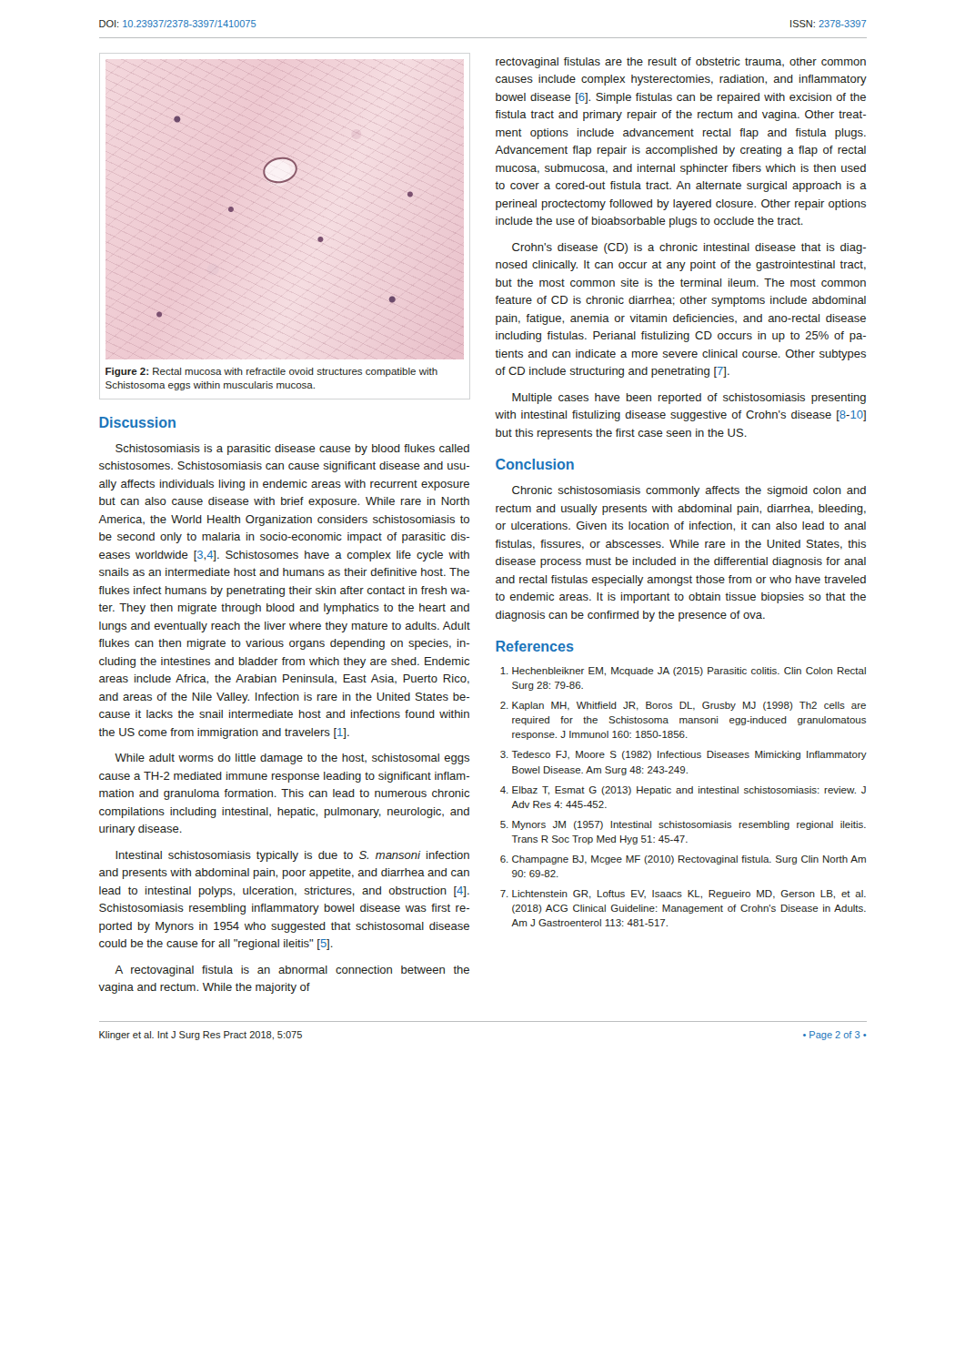DOI: 10.23937/2378-3397/1410075
ISSN: 2378-3397
Figure 2: Rectal mucosa with refractile ovoid structures compatible with Schistosoma eggs within muscularis mucosa.
Discussion
Schistosomiasis is a parasitic disease cause by blood flukes called schistosomes. Schistosomiasis can cause significant disease and usually affects individuals living in endemic areas with recurrent exposure but can also cause disease with brief exposure. While rare in North America, the World Health Organization considers schistosomiasis to be second only to malaria in socio-economic impact of parasitic diseases worldwide [3,4]. Schistosomes have a complex life cycle with snails as an intermediate host and humans as their definitive host. The flukes infect humans by penetrating their skin after contact in fresh water. They then migrate through blood and lymphatics to the heart and lungs and eventually reach the liver where they mature to adults. Adult flukes can then migrate to various organs depending on species, including the intestines and bladder from which they are shed. Endemic areas include Africa, the Arabian Peninsula, East Asia, Puerto Rico, and areas of the Nile Valley. Infection is rare in the United States because it lacks the snail intermediate host and infections found within the US come from immigration and travelers [1].
While adult worms do little damage to the host, schistosomal eggs cause a TH-2 mediated immune response leading to significant inflammation and granuloma formation. This can lead to numerous chronic compilations including intestinal, hepatic, pulmonary, neurologic, and urinary disease.
Intestinal schistosomiasis typically is due to S. mansoni infection and presents with abdominal pain, poor appetite, and diarrhea and can lead to intestinal polyps, ulceration, strictures, and obstruction [4]. Schistosomiasis resembling inflammatory bowel disease was first reported by Mynors in 1954 who suggested that schistosomal disease could be the cause for all "regional ileitis" [5].
A rectovaginal fistula is an abnormal connection between the vagina and rectum. While the majority of
rectovaginal fistulas are the result of obstetric trauma, other common causes include complex hysterectomies, radiation, and inflammatory bowel disease [6]. Simple fistulas can be repaired with excision of the fistula tract and primary repair of the rectum and vagina. Other treatment options include advancement rectal flap and fistula plugs. Advancement flap repair is accomplished by creating a flap of rectal mucosa, submucosa, and internal sphincter fibers which is then used to cover a cored-out fistula tract. An alternate surgical approach is a perineal proctectomy followed by layered closure. Other repair options include the use of bioabsorbable plugs to occlude the tract.
Crohn's disease (CD) is a chronic intestinal disease that is diagnosed clinically. It can occur at any point of the gastrointestinal tract, but the most common site is the terminal ileum. The most common feature of CD is chronic diarrhea; other symptoms include abdominal pain, fatigue, anemia or vitamin deficiencies, and ano-rectal disease including fistulas. Perianal fistulizing CD occurs in up to 25% of patients and can indicate a more severe clinical course. Other subtypes of CD include structuring and penetrating [7].
Multiple cases have been reported of schistosomiasis presenting with intestinal fistulizing disease suggestive of Crohn's disease [8-10] but this represents the first case seen in the US.
Conclusion
Chronic schistosomiasis commonly affects the sigmoid colon and rectum and usually presents with abdominal pain, diarrhea, bleeding, or ulcerations. Given its location of infection, it can also lead to anal fistulas, fissures, or abscesses. While rare in the United States, this disease process must be included in the differential diagnosis for anal and rectal fistulas especially amongst those from or who have traveled to endemic areas. It is important to obtain tissue biopsies so that the diagnosis can be confirmed by the presence of ova.
References
Hechenbleikner EM, Mcquade JA (2015) Parasitic colitis. Clin Colon Rectal Surg 28: 79-86.
Kaplan MH, Whitfield JR, Boros DL, Grusby MJ (1998) Th2 cells are required for the Schistosoma mansoni egg-induced granulomatous response. J Immunol 160: 1850-1856.
Tedesco FJ, Moore S (1982) Infectious Diseases Mimicking Inflammatory Bowel Disease. Am Surg 48: 243-249.
Elbaz T, Esmat G (2013) Hepatic and intestinal schistosomiasis: review. J Adv Res 4: 445-452.
Mynors JM (1957) Intestinal schistosomiasis resembling regional ileitis. Trans R Soc Trop Med Hyg 51: 45-47.
Champagne BJ, Mcgee MF (2010) Rectovaginal fistula. Surg Clin North Am 90: 69-82.
Lichtenstein GR, Loftus EV, Isaacs KL, Regueiro MD, Gerson LB, et al. (2018) ACG Clinical Guideline: Management of Crohn's Disease in Adults. Am J Gastroenterol 113: 481-517.
Klinger et al. Int J Surg Res Pract 2018, 5:075
• Page 2 of 3 •